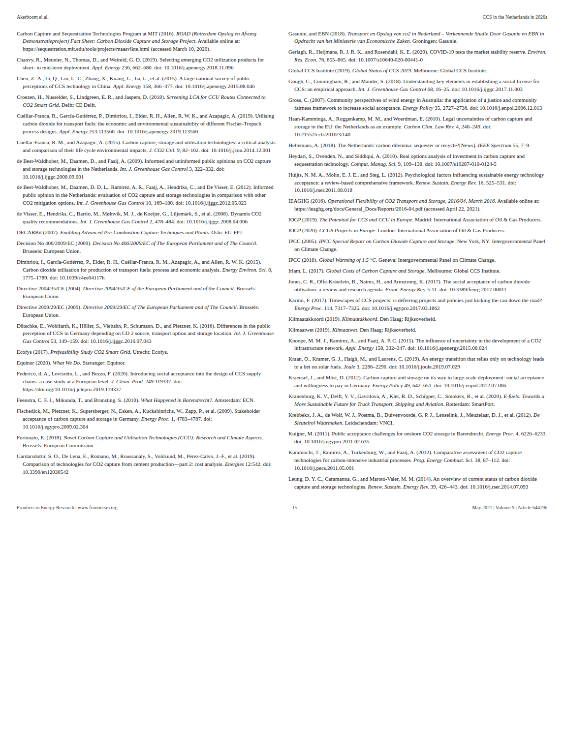Akerboom el al.
CCS in the Netherlands in 2020s
Carbon Capture and Sequestration Technologies Program at MIT (2016). ROAD (Rotterdam Opslag en Afvang Demonstratieproject) Fact Sheet: Carbon Dioxide Capture and Storage Project. Available online at: https://sequestration.mit.edu/tools/projects/maasvlkte.html (accessed March 10, 2020).
Chauvy, R., Meunier, N., Thomas, D., and Weireld, G. D. (2019). Selecting emerging CO2 utilization products for short- to mid-term deployment. Appl. Energy 236, 662–680. doi: 10.1016/j.apenergy.2018.11.096
Chen, Z.-A., Li, Q., Liu, L.-C., Zhang, X., Kuang, L., Jia, L., et al. (2015). A large national survey of public perceptions of CCS technology in China. Appl. Energy 158, 366–377. doi: 10.1016/j.apenergy.2015.08.046
Croezen, H., Nusselder, S., Lindgreen, E. R., and Jaspers, D. (2018). Screening LCA for CCU Routes Connected to CO2 Smart Grid. Delft: CE Delft.
Cuéllar-Franca, R., García-Gutiérrez, P., Dimitriou, I., Elder, R. H., Allen, R. W. K., and Azapagic, A. (2019). Utilising carbon dioxide for transport fuels: the economic and environmental sustainability of different Fischer-Tropsch process designs. Appl. Energy 253:113560. doi: 10.1016/j.apenergy.2019.113560
Cuéllar-Franca, R. M., and Azapagic, A. (2015). Carbon capture, storage and utilisation technologies: a critical analysis and comparison of their life cycle environmental impacts. J. CO2 Util. 9, 82–102. doi: 10.1016/j.jcou.2014.12.001
de Best-Waldhober, M., Daamen, D., and Faaij, A. (2009). Informed and uninformed public opinions on CO2 capture and storage technologies in the Netherlands. Int. J. Greenhouse Gas Control 3, 322–332. doi: 10.1016/j.ijggc.2008.09.001
de Best-Waldhober, M., Daamen, D. D. L., Ramirez, A. R., Faaij, A., Hendriks, C., and De Visser, E. (2012). Informed public opinion in the Netherlands: evaluation of CO2 capture and storage technologies in comparison with other CO2 mitigation options. Int. J. Greenhouse Gas Control 10, 169–180. doi: 10.1016/j.ijggc.2012.05.023
de Visser, E., Hendriks, C., Barrio, M., Mølnvik, M. J., de Koeijer, G., Liljemark, S., et al. (2008). Dynamis CO2 quality recommendations. Int. J. Greenhouse Gas Control 2, 478–484. doi: 10.1016/j.ijggc.2008.04.006
DECARBit (2007). Enabling Advanced Pre-Combustion Capture Techniques and Plants. Oslo: EU-FP7.
Decision No 406/2009/EC (2009). Decision No 406/2009/EC of The European Parliament and of The Council. Brussels: European Union.
Dimitriou, I., García-Gutiérrez, P., Elder, R. H., Cuéllar-Franca, R. M., Azapagic, A., and Allen, R. W. K. (2015). Carbon dioxide utilisation for production of transport fuels: process and economic analysis. Energy Environ. Sci. 8, 1775–1789. doi: 10.1039/c4ee04117h
Directive 2004/35/CE (2004). Directive 2004/35/CE of the European Parliament and of the Council. Brussels: European Union.
Directive 2009/29/EC (2009). Directive 2009/29/EC of The European Parliament and of The Council. Brussels: European Union.
Dütschke, E., Wohlfarth, K., Höller, S., Viebahn, P., Schumann, D., and Pietzner, K. (2016). Differences in the public perception of CCS in Germany depending on CO 2 source, transport option and storage location. Int. J. Greenhouse Gas Control 53, 149–159. doi: 10.1016/j.ijggc.2016.07.043
Ecofys (2017). Prefeasibility Study CO2 Smart Grid. Utrecht: Ecofys.
Equinor (2020). What We Do. Stavanger: Equinor.
Federico, d. A., Lovisotto, L., and Bezzo, F. (2020). Introducing social acceptance into the design of CCS supply chains: a case study at a European level. J. Clean. Prod. 249:119337. doi: https://doi.org/10.1016/j.jclepro.2019.119337
Feenstra, C. F. J., Mikunda, T., and Brunsting, S. (2010). What Happened in Barendrecht?. Amsterdam: ECN.
Fischedick, M., Pietzner, K., Supersberger, N., Esken, A., Kuckshinrichs, W., Zapp, P., et al. (2009). Stakeholder acceptance of carbon capture and storage in Germany. Energy Proc. 1, 4783–4787. doi: 10.1016/j.egypro.2009.02.304
Fortunato, E. (2018). Novel Carbon Capture and Utilisation Technologies (CCU): Research and Climate Aspects. Brussels: European Commission.
Gardarsdottir, S. O., De Lena, E., Romano, M., Roussanaly, S., Voldsund, M., Pérez-Calvo, J.-F., et al. (2019). Comparison of technologies for CO2 capture from cement production—part 2: cost analysis. Energies 12:542. doi: 10.3390/en12030542
Gasunie, and EBN (2018). Transport en Opslag van co2 in Nederland – Verkennende Studie Door Gasunie en EBN in Opdracht van het Ministerie van Economische Zaken. Groningen: Gasunie.
Gerlagh, R., Heijmans, R. J. R. K., and Rosendahl, K. E. (2020). COVID-19 tests the market stability reserve. Environ. Res. Econ. 76, 855–865. doi: 10.1007/s10640-020-00441-0
Global CCS Institute (2019). Global Status of CCS 2019. Melbourne: Global CCS Institute.
Gough, C., Cunningham, R., and Mander, S. (2018). Understanding key elements in establishing a social license for CCS: an empirical approach. Int. J. Greenhouse Gas Control 68, 16–25. doi: 10.1016/j.ijggc.2017.11.003
Gross, C. (2007). Community perspectives of wind energy in Australia: the application of a justice and community fairness framework to increase social acceptance. Energy Policy 35, 2727–2736. doi: 10.1016/j.enpol.2006.12.013
Haan-Kamminga, A., Roggenkamp, M. M., and Woerdman, E. (2010). Legal uncertainties of carbon capture and storage in the EU: the Netherlands as an example. Carbon Clim. Law Rev. 4, 240–249. doi: 10.21552/cclr/2010/3/140
Hellemans, A. (2018). The Netherlands' carbon dilemma: sequester or recycle?[News]. IEEE Spectrum 55, 7–9.
Heydari, S., Ovenden, N., and Siddiqui, A. (2010). Real options analysis of investment in carbon capture and sequestration technology. Comput. Manag. Sci. 9, 109–138. doi: 10.1007/s10287-010-0124-5
Huijts, N. M. A., Molin, E. J. E., and Steg, L. (2012). Psychological factors influencing sustainable energy technology acceptance: a review-based comprehensive framework. Renew. Sustain. Energy Rev. 16, 525–531. doi: 10.1016/j.rser.2011.08.018
IEAGHG (2016). Operational Flexibility of CO2 Transport and Storage, 2016/04, March 2016. Available online at: https://ieaghg.org/docs/General_Docs/Reports/2016-04.pdf (accessed April 22, 2021).
IOGP (2019). The Potential for CCS and CCU in Europe. Madrid: International Association of Oil & Gas Producers.
IOGP (2020). CCUS Projects in Europe. London: International Association of Oil & Gas Producers.
IPCC (2005). IPCC Special Report on Carbon Dioxide Capture and Storage. New York, NY: Intergovernmental Panel on Climate Change.
IPCC (2018). Global Warming of 1.5 °C. Geneva: Intergovernmental Panel on Climate Change.
Irlam, L. (2017). Global Costs of Carbon Capture and Storage. Melbourne: Global CCS Institute.
Jones, C. R., Olfe-Kräutlein, B., Naims, H., and Armstrong, K. (2017). The social acceptance of carbon dioxide utilisation: a review and research agenda. Front. Energy Res. 5:11. doi: 10.3389/fenrg.2017.00011
Karimi, F. (2017). Timescapes of CCS projects: is deferring projects and policies just kicking the can down the road? Energy Proc. 114, 7317–7325. doi: 10.1016/j.egypro.2017.03.1862
Klimaatakkoord (2019). Klimaatakkoord. Den Haag: Rijksoverheid.
Klimaatwet (2019). Klimaatwet. Den Haag: Rijksoverheid.
Knoope, M. M. J., Ramírez, A., and Faaij, A. P. C. (2015). The influence of uncertainty in the development of a CO2 infrastructure network. Appl. Energy 158, 332–347. doi: 10.1016/j.apenergy.2015.08.024
Kraan, O., Kramer, G. J., Haigh, M., and Laurens, C. (2019). An energy transition that relies only on technology leads to a bet on solar fuels. Joule 3, 2286–2290. doi: 10.1016/j.joule.2019.07.029
Kraeusel, J., and Möst, D. (2012). Carbon capture and storage on its way to large-scale deployment: social acceptance and willingness to pay in Germany. Energy Policy 49, 642–651. doi: 10.1016/j.enpol.2012.07.006
Kranenburg, K. V., Delft, Y. V., Gavrilova, A., Kler, R. D., Schipper, C., Smokers, R., et al. (2020). E-fuels: Towards a More Sustainable Future for Truck Transport, Shipping and Aviation. Rotterdam: SmartPort.
Krebbekx, J. A., de Wolf, W. J., Postma, B., Duivenvoorde, G. P. J., Lenselink, J., Meuzelaar, D. J., et al. (2012). De Sleutelrol Waarmaken. Leidschendam: VNCI.
Kuijper, M. (2011). Public acceptance challenges for onshore CO2 storage in Barendrecht. Energy Proc. 4, 6226–6233. doi: 10.1016/j.egypro.2011.02.635
Kuramochi, T., Ramírez, A., Turkenburg, W., and Faaij, A. (2012). Comparative assessment of CO2 capture technologies for carbon-intensive industrial processes. Prog. Energy Combust. Sci. 38, 87–112. doi: 10.1016/j.pecs.2011.05.001
Leung, D. Y. C., Caramanna, G., and Maroto-Valer, M. M. (2014). An overview of current status of carbon dioxide capture and storage technologies. Renew. Sustain. Energy Rev. 39, 426–443. doi: 10.1016/j.rser.2014.07.093
Frontiers in Energy Research | www.frontiersin.org
15
May 2021 | Volume 9 | Article 644796